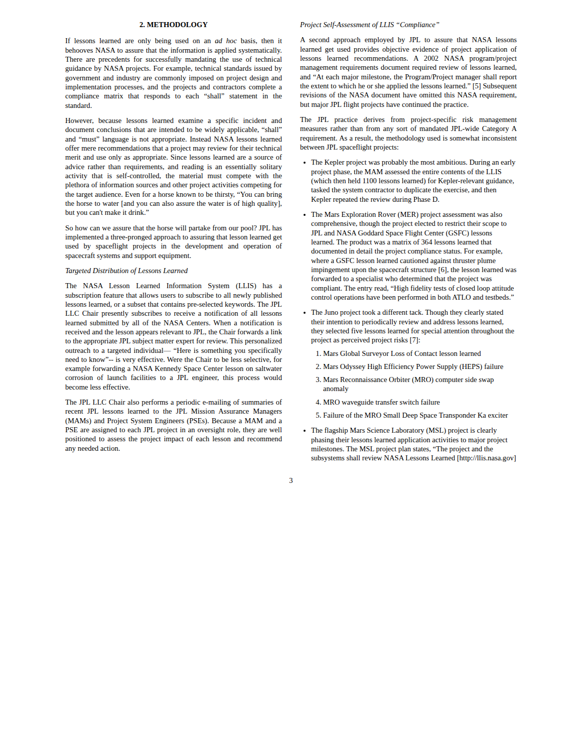2. METHODOLOGY
If lessons learned are only being used on an ad hoc basis, then it behooves NASA to assure that the information is applied systematically. There are precedents for successfully mandating the use of technical guidance by NASA projects. For example, technical standards issued by government and industry are commonly imposed on project design and implementation processes, and the projects and contractors complete a compliance matrix that responds to each “shall” statement in the standard.
However, because lessons learned examine a specific incident and document conclusions that are intended to be widely applicable, “shall” and “must” language is not appropriate. Instead NASA lessons learned offer mere recommendations that a project may review for their technical merit and use only as appropriate. Since lessons learned are a source of advice rather than requirements, and reading is an essentially solitary activity that is self-controlled, the material must compete with the plethora of information sources and other project activities competing for the target audience. Even for a horse known to be thirsty, “You can bring the horse to water [and you can also assure the water is of high quality], but you can't make it drink.”
So how can we assure that the horse will partake from our pool? JPL has implemented a three-pronged approach to assuring that lesson learned get used by spaceflight projects in the development and operation of spacecraft systems and support equipment.
Targeted Distribution of Lessons Learned
The NASA Lesson Learned Information System (LLIS) has a subscription feature that allows users to subscribe to all newly published lessons learned, or a subset that contains pre-selected keywords. The JPL LLC Chair presently subscribes to receive a notification of all lessons learned submitted by all of the NASA Centers. When a notification is received and the lesson appears relevant to JPL, the Chair forwards a link to the appropriate JPL subject matter expert for review. This personalized outreach to a targeted individual— “Here is something you specifically need to know”-- is very effective. Were the Chair to be less selective, for example forwarding a NASA Kennedy Space Center lesson on saltwater corrosion of launch facilities to a JPL engineer, this process would become less effective.
The JPL LLC Chair also performs a periodic e-mailing of summaries of recent JPL lessons learned to the JPL Mission Assurance Managers (MAMs) and Project System Engineers (PSEs). Because a MAM and a PSE are assigned to each JPL project in an oversight role, they are well positioned to assess the project impact of each lesson and recommend any needed action.
Project Self-Assessment of LLIS “Compliance”
A second approach employed by JPL to assure that NASA lessons learned get used provides objective evidence of project application of lessons learned recommendations. A 2002 NASA program/project management requirements document required review of lessons learned, and “At each major milestone, the Program/Project manager shall report the extent to which he or she applied the lessons learned.” [5] Subsequent revisions of the NASA document have omitted this NASA requirement, but major JPL flight projects have continued the practice.
The JPL practice derives from project-specific risk management measures rather than from any sort of mandated JPL-wide Category A requirement. As a result, the methodology used is somewhat inconsistent between JPL spaceflight projects:
The Kepler project was probably the most ambitious. During an early project phase, the MAM assessed the entire contents of the LLIS (which then held 1100 lessons learned) for Kepler-relevant guidance, tasked the system contractor to duplicate the exercise, and then Kepler repeated the review during Phase D.
The Mars Exploration Rover (MER) project assessment was also comprehensive, though the project elected to restrict their scope to JPL and NASA Goddard Space Flight Center (GSFC) lessons learned. The product was a matrix of 364 lessons learned that documented in detail the project compliance status. For example, where a GSFC lesson learned cautioned against thruster plume impingement upon the spacecraft structure [6], the lesson learned was forwarded to a specialist who determined that the project was compliant. The entry read, “High fidelity tests of closed loop attitude control operations have been performed in both ATLO and testbeds.”
The Juno project took a different tack. Though they clearly stated their intention to periodically review and address lessons learned, they selected five lessons learned for special attention throughout the project as perceived project risks [7]:
Mars Global Surveyor Loss of Contact lesson learned
Mars Odyssey High Efficiency Power Supply (HEPS) failure
Mars Reconnaissance Orbiter (MRO) computer side swap anomaly
MRO waveguide transfer switch failure
Failure of the MRO Small Deep Space Transponder Ka exciter
The flagship Mars Science Laboratory (MSL) project is clearly phasing their lessons learned application activities to major project milestones. The MSL project plan states, “The project and the subsystems shall review NASA Lessons Learned [http://llis.nasa.gov]
3